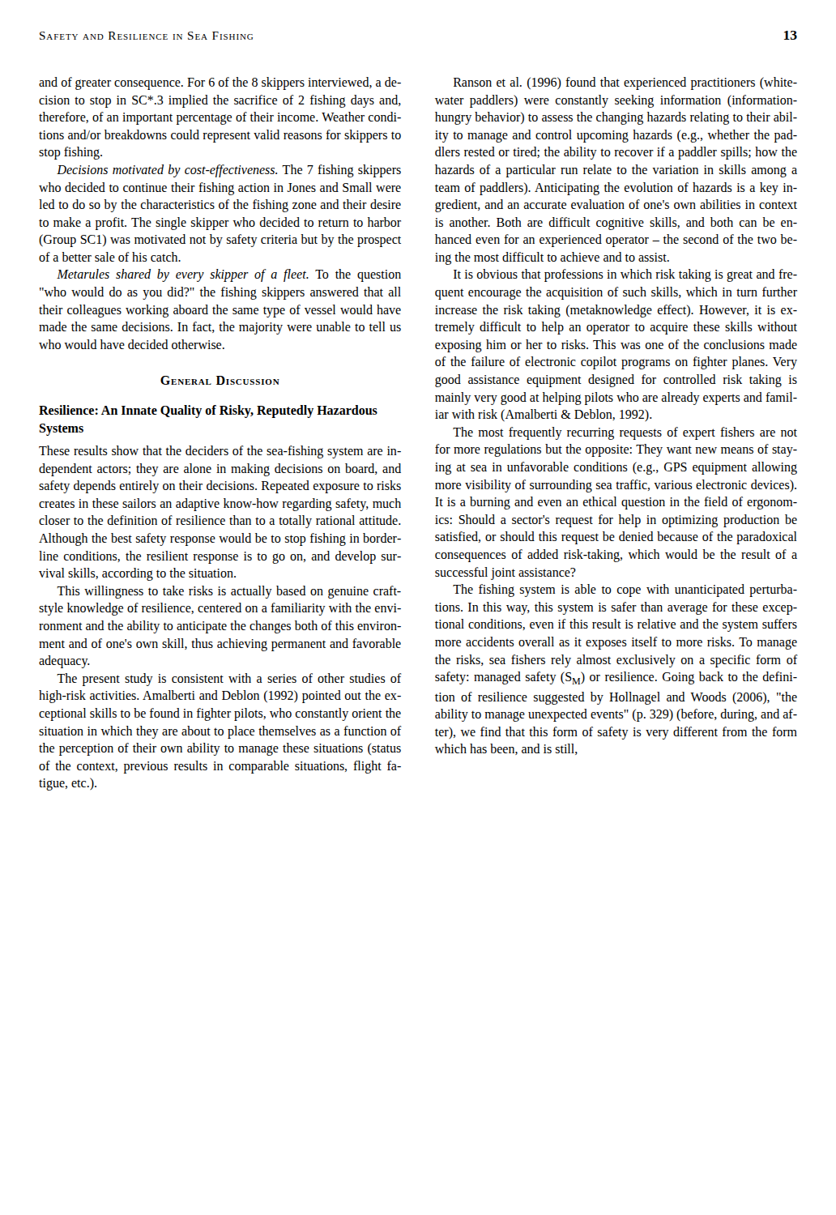Safety and Resilience in Sea Fishing 13
and of greater consequence. For 6 of the 8 skippers interviewed, a decision to stop in SC*.3 implied the sacrifice of 2 fishing days and, therefore, of an important percentage of their income. Weather conditions and/or breakdowns could represent valid reasons for skippers to stop fishing.
Decisions motivated by cost-effectiveness. The 7 fishing skippers who decided to continue their fishing action in Jones and Small were led to do so by the characteristics of the fishing zone and their desire to make a profit. The single skipper who decided to return to harbor (Group SC1) was motivated not by safety criteria but by the prospect of a better sale of his catch.
Metarules shared by every skipper of a fleet. To the question "who would do as you did?" the fishing skippers answered that all their colleagues working aboard the same type of vessel would have made the same decisions. In fact, the majority were unable to tell us who would have decided otherwise.
General Discussion
Resilience: An Innate Quality of Risky, Reputedly Hazardous Systems
These results show that the deciders of the sea-fishing system are independent actors; they are alone in making decisions on board, and safety depends entirely on their decisions. Repeated exposure to risks creates in these sailors an adaptive know-how regarding safety, much closer to the definition of resilience than to a totally rational attitude. Although the best safety response would be to stop fishing in borderline conditions, the resilient response is to go on, and develop survival skills, according to the situation.
This willingness to take risks is actually based on genuine craft-style knowledge of resilience, centered on a familiarity with the environment and the ability to anticipate the changes both of this environment and of one's own skill, thus achieving permanent and favorable adequacy.
The present study is consistent with a series of other studies of high-risk activities. Amalberti and Deblon (1992) pointed out the exceptional skills to be found in fighter pilots, who constantly orient the situation in which they are about to place themselves as a function of the perception of their own ability to manage these situations (status of the context, previous results in comparable situations, flight fatigue, etc.).
Ranson et al. (1996) found that experienced practitioners (whitewater paddlers) were constantly seeking information (information-hungry behavior) to assess the changing hazards relating to their ability to manage and control upcoming hazards (e.g., whether the paddlers rested or tired; the ability to recover if a paddler spills; how the hazards of a particular run relate to the variation in skills among a team of paddlers). Anticipating the evolution of hazards is a key ingredient, and an accurate evaluation of one's own abilities in context is another. Both are difficult cognitive skills, and both can be enhanced even for an experienced operator – the second of the two being the most difficult to achieve and to assist.
It is obvious that professions in which risk taking is great and frequent encourage the acquisition of such skills, which in turn further increase the risk taking (metaknowledge effect). However, it is extremely difficult to help an operator to acquire these skills without exposing him or her to risks. This was one of the conclusions made of the failure of electronic copilot programs on fighter planes. Very good assistance equipment designed for controlled risk taking is mainly very good at helping pilots who are already experts and familiar with risk (Amalberti & Deblon, 1992).
The most frequently recurring requests of expert fishers are not for more regulations but the opposite: They want new means of staying at sea in unfavorable conditions (e.g., GPS equipment allowing more visibility of surrounding sea traffic, various electronic devices). It is a burning and even an ethical question in the field of ergonomics: Should a sector's request for help in optimizing production be satisfied, or should this request be denied because of the paradoxical consequences of added risk-taking, which would be the result of a successful joint assistance?
The fishing system is able to cope with unanticipated perturbations. In this way, this system is safer than average for these exceptional conditions, even if this result is relative and the system suffers more accidents overall as it exposes itself to more risks. To manage the risks, sea fishers rely almost exclusively on a specific form of safety: managed safety (SM) or resilience. Going back to the definition of resilience suggested by Hollnagel and Woods (2006), "the ability to manage unexpected events" (p. 329) (before, during, and after), we find that this form of safety is very different from the form which has been, and is still,